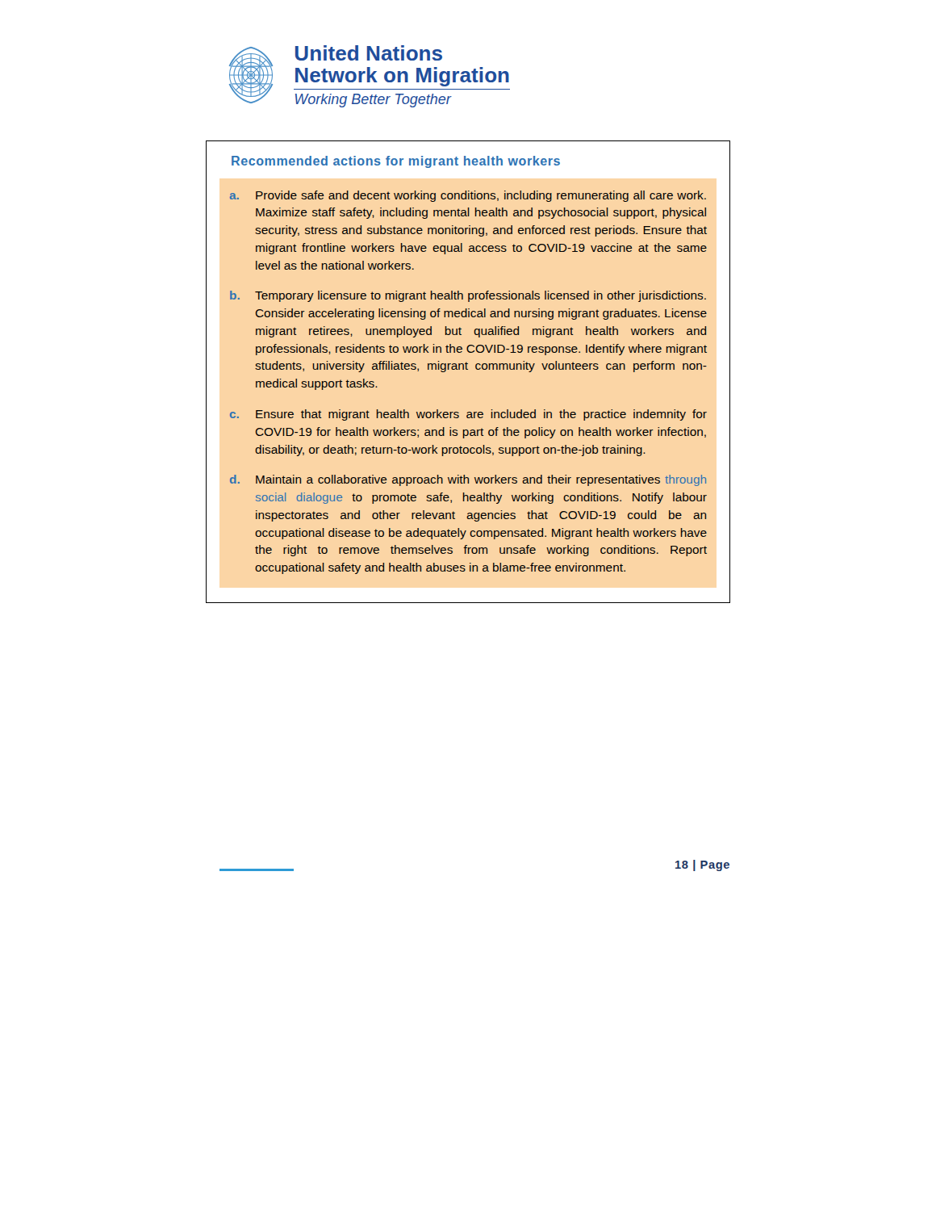United Nations
Network on Migration
Working Better Together
Recommended actions for migrant health workers
a. Provide safe and decent working conditions, including remunerating all care work. Maximize staff safety, including mental health and psychosocial support, physical security, stress and substance monitoring, and enforced rest periods. Ensure that migrant frontline workers have equal access to COVID-19 vaccine at the same level as the national workers.
b. Temporary licensure to migrant health professionals licensed in other jurisdictions. Consider accelerating licensing of medical and nursing migrant graduates. License migrant retirees, unemployed but qualified migrant health workers and professionals, residents to work in the COVID-19 response. Identify where migrant students, university affiliates, migrant community volunteers can perform non-medical support tasks.
c. Ensure that migrant health workers are included in the practice indemnity for COVID-19 for health workers; and is part of the policy on health worker infection, disability, or death; return-to-work protocols, support on-the-job training.
d. Maintain a collaborative approach with workers and their representatives through social dialogue to promote safe, healthy working conditions. Notify labour inspectorates and other relevant agencies that COVID-19 could be an occupational disease to be adequately compensated. Migrant health workers have the right to remove themselves from unsafe working conditions. Report occupational safety and health abuses in a blame-free environment.
18 | Page